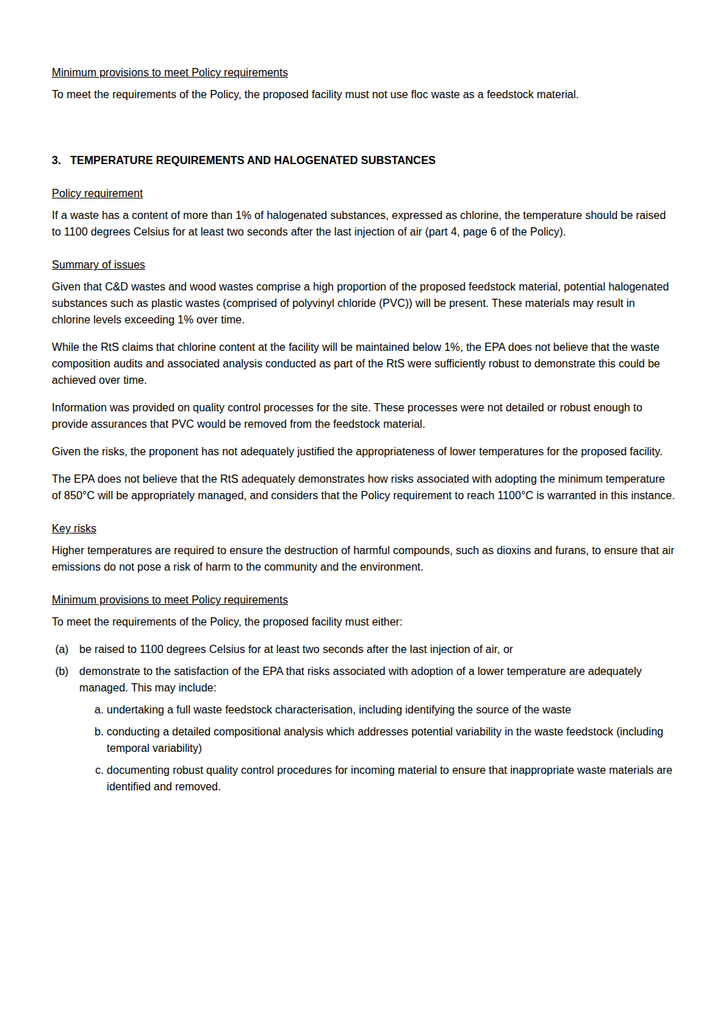Minimum provisions to meet Policy requirements
To meet the requirements of the Policy, the proposed facility must not use floc waste as a feedstock material.
3. TEMPERATURE REQUIREMENTS AND HALOGENATED SUBSTANCES
Policy requirement
If a waste has a content of more than 1% of halogenated substances, expressed as chlorine, the temperature should be raised to 1100 degrees Celsius for at least two seconds after the last injection of air (part 4, page 6 of the Policy).
Summary of issues
Given that C&D wastes and wood wastes comprise a high proportion of the proposed feedstock material, potential halogenated substances such as plastic wastes (comprised of polyvinyl chloride (PVC)) will be present. These materials may result in chlorine levels exceeding 1% over time.
While the RtS claims that chlorine content at the facility will be maintained below 1%, the EPA does not believe that the waste composition audits and associated analysis conducted as part of the RtS were sufficiently robust to demonstrate this could be achieved over time.
Information was provided on quality control processes for the site. These processes were not detailed or robust enough to provide assurances that PVC would be removed from the feedstock material.
Given the risks, the proponent has not adequately justified the appropriateness of lower temperatures for the proposed facility.
The EPA does not believe that the RtS adequately demonstrates how risks associated with adopting the minimum temperature of 850°C will be appropriately managed, and considers that the Policy requirement to reach 1100°C is warranted in this instance.
Key risks
Higher temperatures are required to ensure the destruction of harmful compounds, such as dioxins and furans, to ensure that air emissions do not pose a risk of harm to the community and the environment.
Minimum provisions to meet Policy requirements
To meet the requirements of the Policy, the proposed facility must either:
(a) be raised to 1100 degrees Celsius for at least two seconds after the last injection of air, or
(b) demonstrate to the satisfaction of the EPA that risks associated with adoption of a lower temperature are adequately managed. This may include:
undertaking a full waste feedstock characterisation, including identifying the source of the waste
conducting a detailed compositional analysis which addresses potential variability in the waste feedstock (including temporal variability)
documenting robust quality control procedures for incoming material to ensure that inappropriate waste materials are identified and removed.